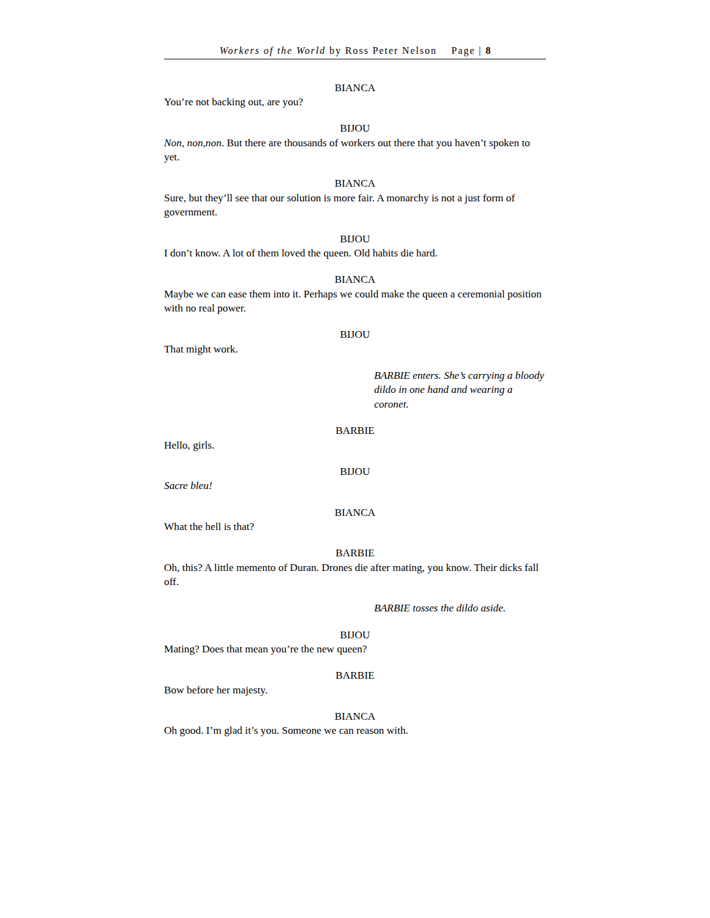Workers of the World by Ross Peter Nelson Page | 8
Bianca
You’re not backing out, are you?
Bijou
Non, non,non. But there are thousands of workers out there that you haven’t spoken to yet.
Bianca
Sure, but they’ll see that our solution is more fair. A monarchy is not a just form of government.
Bijou
I don’t know. A lot of them loved the queen. Old habits die hard.
Bianca
Maybe we can ease them into it. Perhaps we could make the queen a ceremonial position with no real power.
Bijou
That might work.
BARBIE enters. She’s carrying a bloody dildo in one hand and wearing a coronet.
Barbie
Hello, girls.
Bijou
Sacre bleu!
Bianca
What the hell is that?
Barbie
Oh, this? A little memento of Duran. Drones die after mating, you know. Their dicks fall off.
BARBIE tosses the dildo aside.
Bijou
Mating? Does that mean you’re the new queen?
Barbie
Bow before her majesty.
Bianca
Oh good. I’m glad it’s you. Someone we can reason with.